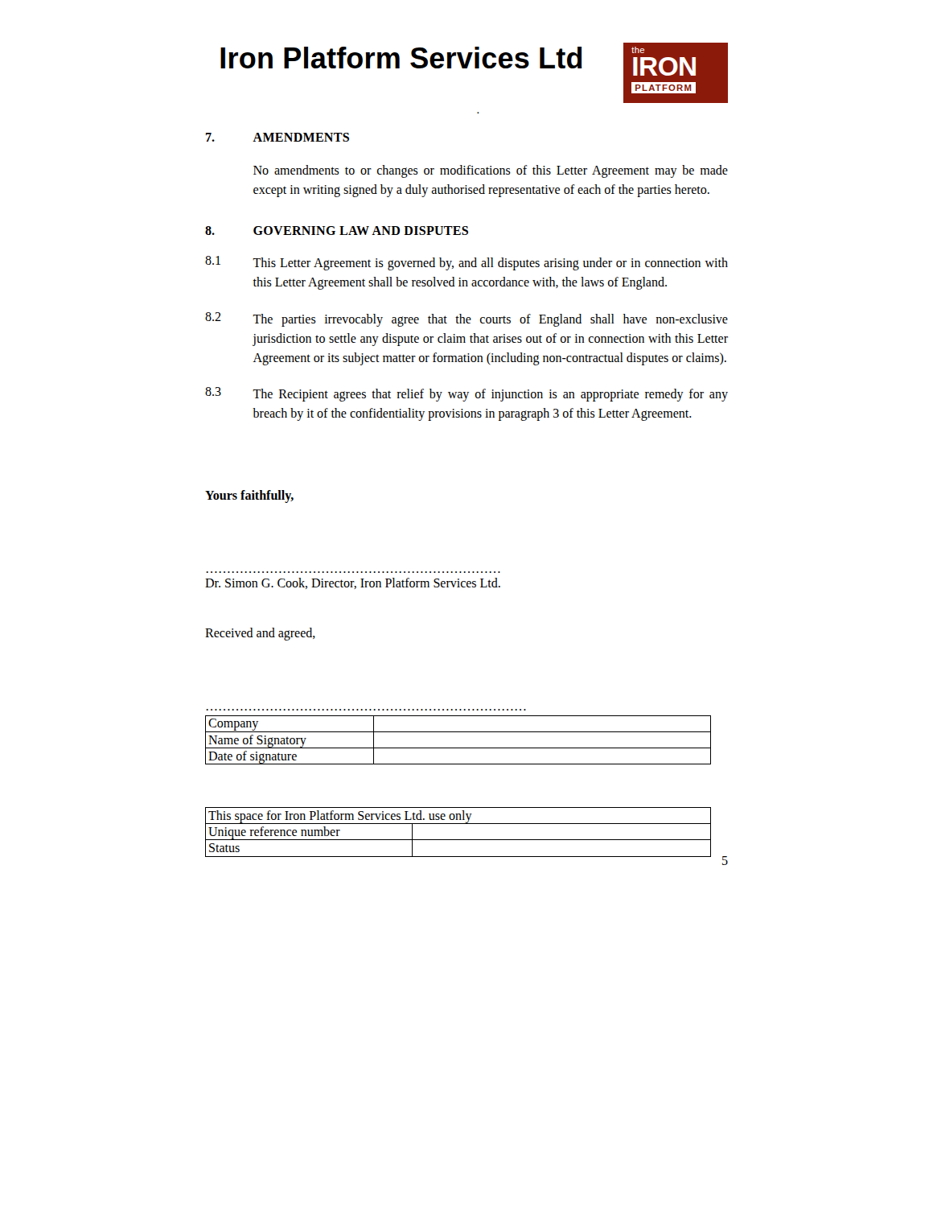Iron Platform Services Ltd
the
IRON
PLATFORM
.
7.
AMENDMENTS
No amendments to or changes or modifications of this Letter Agreement may be made except in writing signed by a duly authorised representative of each of the parties hereto.
8.
GOVERNING LAW AND DISPUTES
8.1
This Letter Agreement is governed by, and all disputes arising under or in connection with this Letter Agreement shall be resolved in accordance with, the laws of England.
8.2
The parties irrevocably agree that the courts of England shall have non-exclusive jurisdiction to settle any dispute or claim that arises out of or in connection with this Letter Agreement or its subject matter or formation (including non-contractual disputes or claims).
8.3
The Recipient agrees that relief by way of injunction is an appropriate remedy for any breach by it of the confidentiality provisions in paragraph 3 of this Letter Agreement.
Yours faithfully,
……………………………………………………………
Dr. Simon G. Cook, Director, Iron Platform Services Ltd.
Received and agreed,
…………………………………………………………………
| Company | |
| Name of Signatory | |
| Date of signature | |
| This space for Iron Platform Services Ltd. use only |
| Unique reference number | |
| Status | |
5